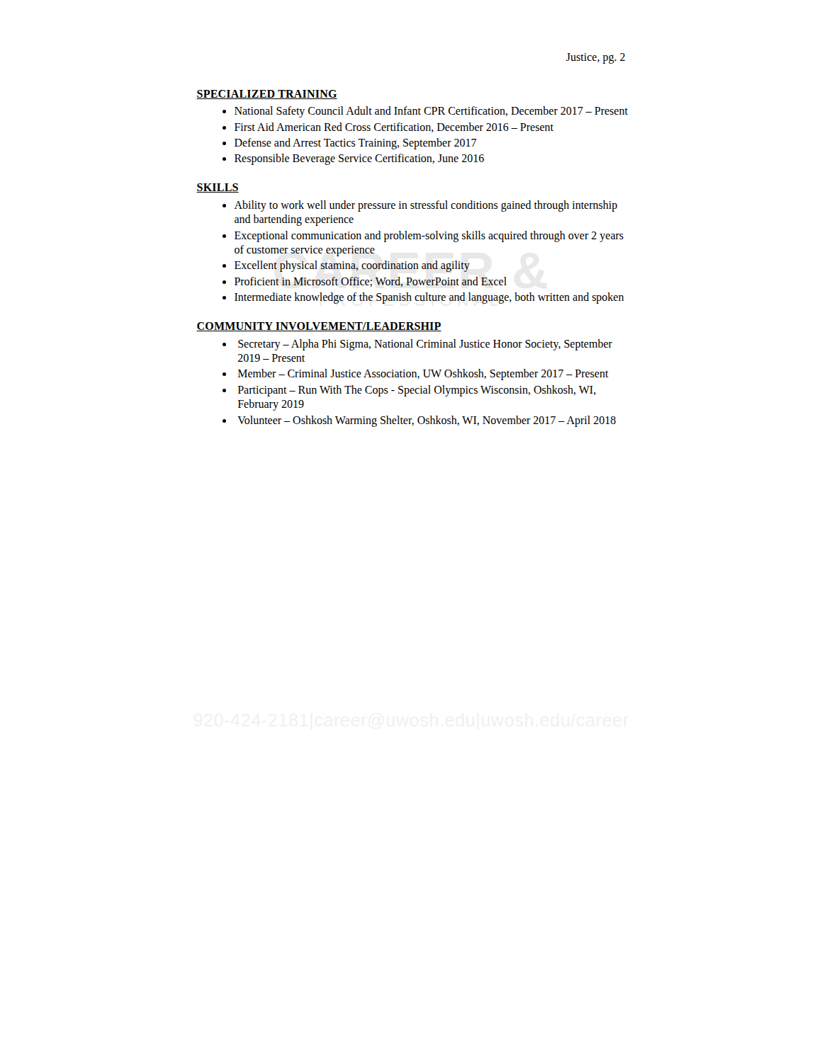CAREER & PROFESSIONAL
Justice, pg. 2
SPECIALIZED TRAINING
National Safety Council Adult and Infant CPR Certification, December 2017 – Present
First Aid American Red Cross Certification, December 2016 – Present
Defense and Arrest Tactics Training, September 2017
Responsible Beverage Service Certification, June 2016
SKILLS
Ability to work well under pressure in stressful conditions gained through internship and bartending experience
Exceptional communication and problem-solving skills acquired through over 2 years of customer service experience
Excellent physical stamina, coordination and agility
Proficient in Microsoft Office; Word, PowerPoint and Excel
Intermediate knowledge of the Spanish culture and language, both written and spoken
COMMUNITY INVOLVEMENT/LEADERSHIP
Secretary – Alpha Phi Sigma, National Criminal Justice Honor Society, September 2019 – Present
Member – Criminal Justice Association, UW Oshkosh, September 2017 – Present
Participant – Run With The Cops - Special Olympics Wisconsin, Oshkosh, WI, February 2019
Volunteer – Oshkosh Warming Shelter, Oshkosh, WI, November 2017 – April 2018
920-424-2181|career@uwosh.edu|uwosh.edu/career